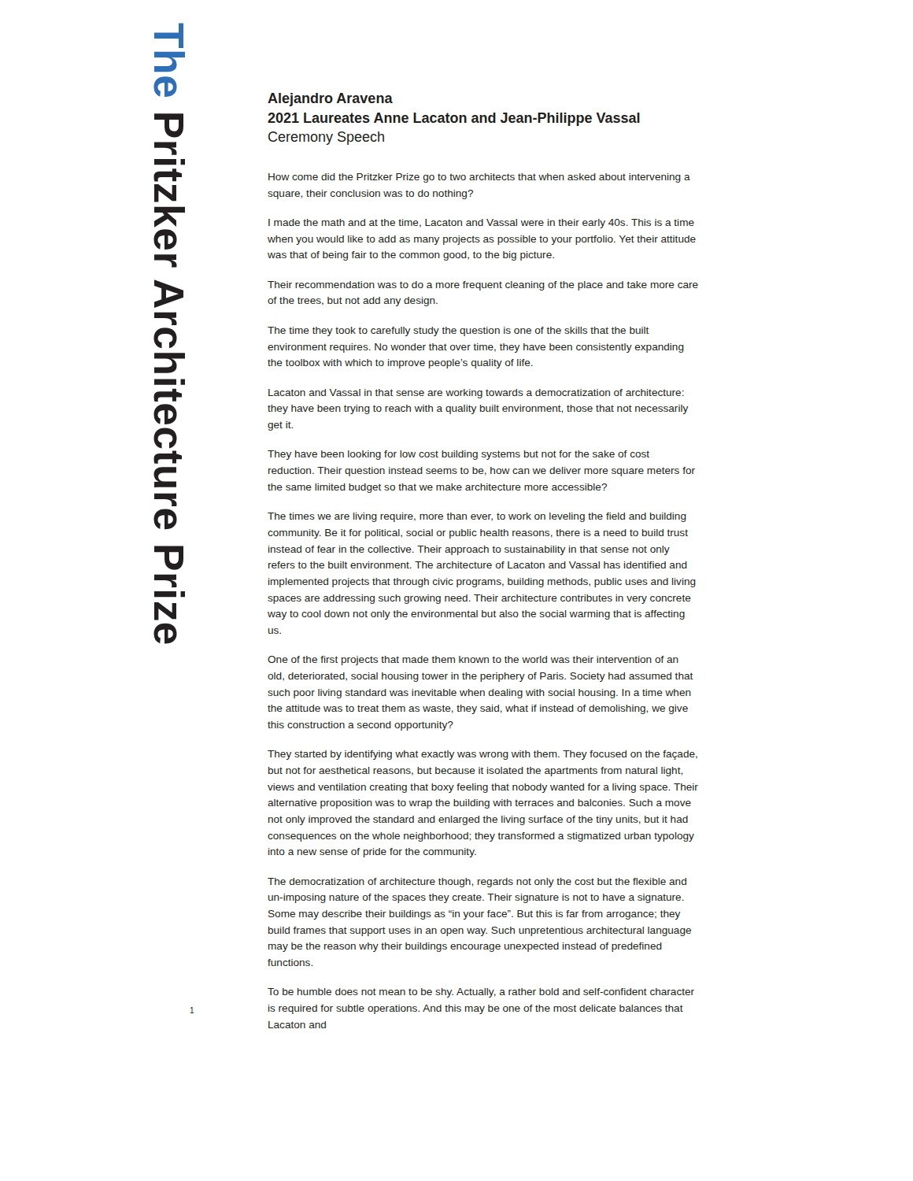The Pritzker Architecture Prize
Alejandro Aravena
2021 Laureates Anne Lacaton and Jean-Philippe Vassal
Ceremony Speech
How come did the Pritzker Prize go to two architects that when asked about intervening a square, their conclusion was to do nothing?
I made the math and at the time, Lacaton and Vassal were in their early 40s. This is a time when you would like to add as many projects as possible to your portfolio. Yet their attitude was that of being fair to the common good, to the big picture.
Their recommendation was to do a more frequent cleaning of the place and take more care of the trees, but not add any design.
The time they took to carefully study the question is one of the skills that the built environment requires. No wonder that over time, they have been consistently expanding the toolbox with which to improve people’s quality of life.
Lacaton and Vassal in that sense are working towards a democratization of architecture: they have been trying to reach with a quality built environment, those that not necessarily get it.
They have been looking for low cost building systems but not for the sake of cost reduction. Their question instead seems to be, how can we deliver more square meters for the same limited budget so that we make architecture more accessible?
The times we are living require, more than ever, to work on leveling the field and building community. Be it for political, social or public health reasons, there is a need to build trust instead of fear in the collective. Their approach to sustainability in that sense not only refers to the built environment. The architecture of Lacaton and Vassal has identified and implemented projects that through civic programs, building methods, public uses and living spaces are addressing such growing need. Their architecture contributes in very concrete way to cool down not only the environmental but also the social warming that is affecting us.
One of the first projects that made them known to the world was their intervention of an old, deteriorated, social housing tower in the periphery of Paris. Society had assumed that such poor living standard was inevitable when dealing with social housing. In a time when the attitude was to treat them as waste, they said, what if instead of demolishing, we give this construction a second opportunity?
They started by identifying what exactly was wrong with them. They focused on the façade, but not for aesthetical reasons, but because it isolated the apartments from natural light, views and ventilation creating that boxy feeling that nobody wanted for a living space. Their alternative proposition was to wrap the building with terraces and balconies. Such a move not only improved the standard and enlarged the living surface of the tiny units, but it had consequences on the whole neighborhood; they transformed a stigmatized urban typology into a new sense of pride for the community.
The democratization of architecture though, regards not only the cost but the flexible and un-imposing nature of the spaces they create. Their signature is not to have a signature. Some may describe their buildings as “in your face”. But this is far from arrogance; they build frames that support uses in an open way. Such unpretentious architectural language may be the reason why their buildings encourage unexpected instead of predefined functions.
To be humble does not mean to be shy. Actually, a rather bold and self-confident character is required for subtle operations. And this may be one of the most delicate balances that Lacaton and
1